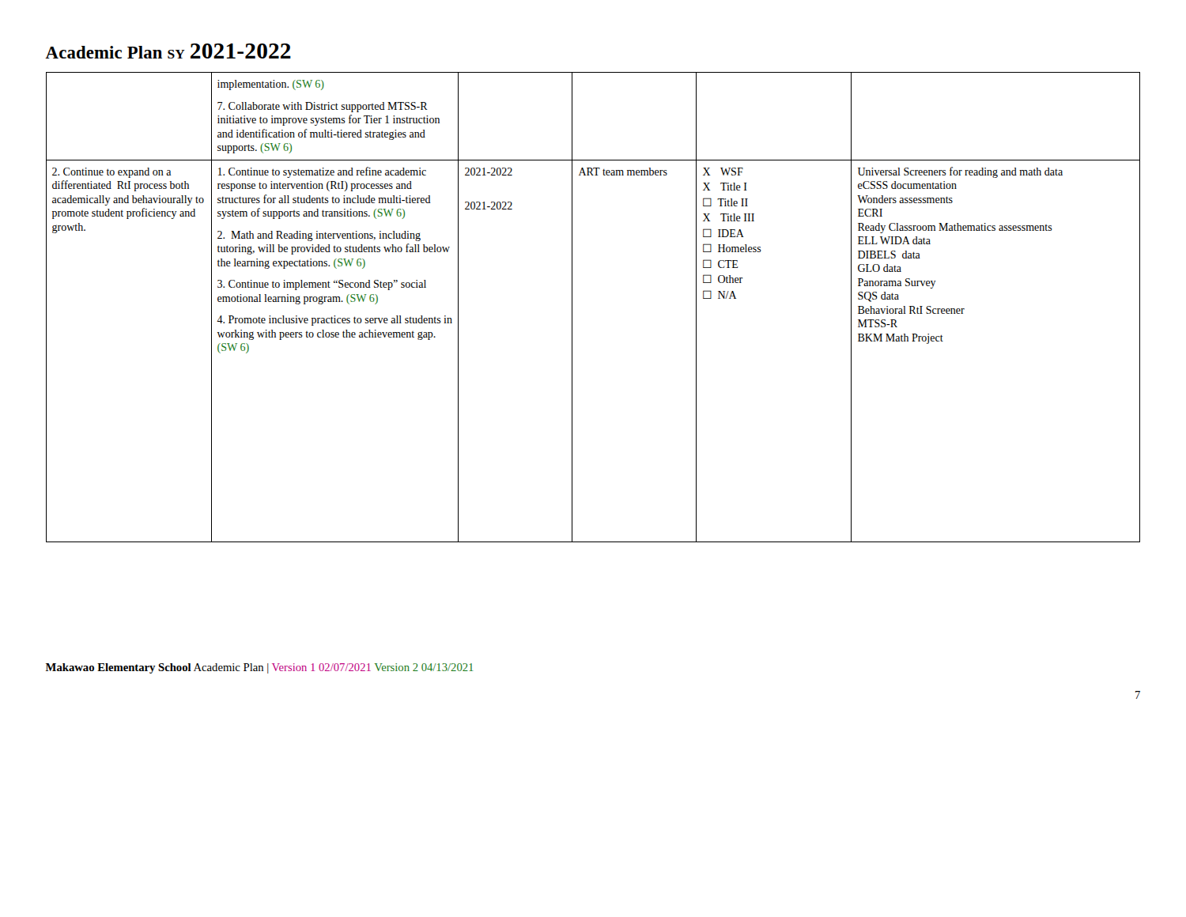Academic Plan SY 2021-2022
| | implementation. (SW 6) 7. Collaborate with District supported MTSS-R initiative to improve systems for Tier 1 instruction and identification of multi-tiered strategies and supports. (SW 6) | | | | |
| 2. Continue to expand on a differentiated RtI process both academically and behaviourally to promote student proficiency and growth. | 1. Continue to systematize and refine academic response to intervention (RtI) processes and structures for all students to include multi-tiered system of supports and transitions. (SW 6) 2. Math and Reading interventions, including tutoring, will be provided to students who fall below the learning expectations. (SW 6) 3. Continue to implement “Second Step” social emotional learning program. (SW 6) 4. Promote inclusive practices to serve all students in working with peers to close the achievement gap. (SW 6) | 2021-2022 2021-2022 | ART team members | X WSF X Title I ☐ Title II X Title III ☐ IDEA ☐ Homeless ☐ CTE ☐ Other ☐ N/A | Universal Screeners for reading and math data eCSSS documentation Wonders assessments ECRI Ready Classroom Mathematics assessments ELL WIDA data DIBELS data GLO data Panorama Survey SQS data Behavioral RtI Screener MTSS-R BKM Math Project |
Makawao Elementary School Academic Plan | Version 1 02/07/2021 Version 2 04/13/2021
7